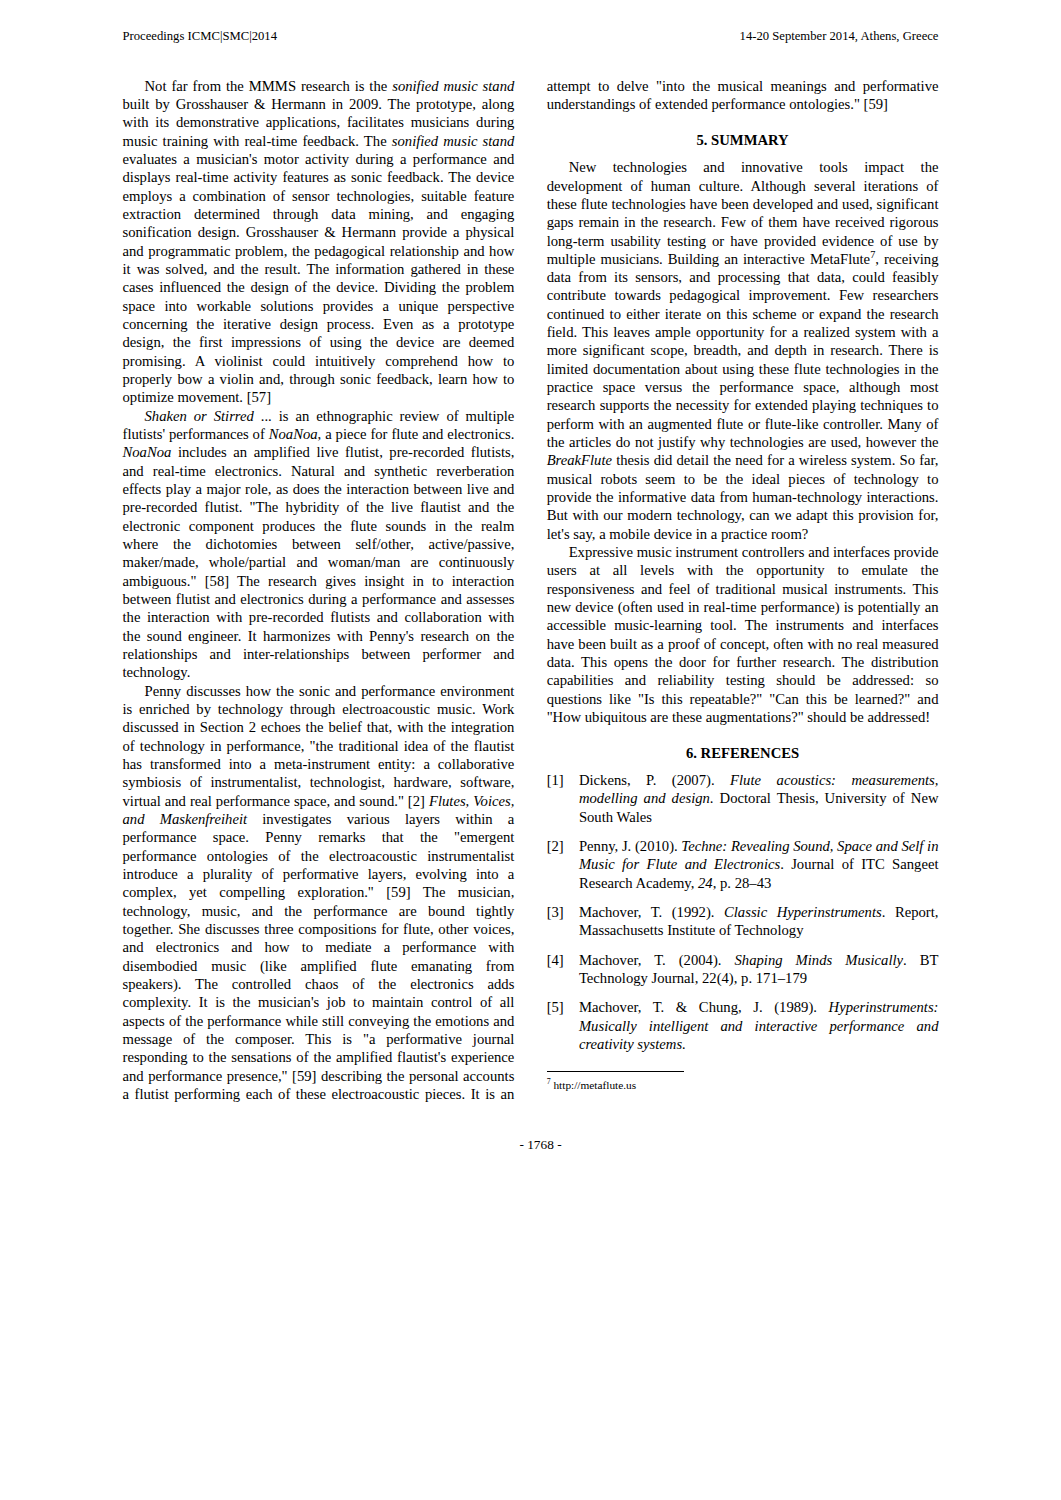Proceedings ICMC|SMC|2014 14-20 September 2014, Athens, Greece
Not far from the MMMS research is the sonified music stand built by Grosshauser & Hermann in 2009. The prototype, along with its demonstrative applications, facilitates musicians during music training with real-time feedback. The sonified music stand evaluates a musician's motor activity during a performance and displays real-time activity features as sonic feedback. The device employs a combination of sensor technologies, suitable feature extraction determined through data mining, and engaging sonification design. Grosshauser & Hermann provide a physical and programmatic problem, the pedagogical relationship and how it was solved, and the result. The information gathered in these cases influenced the design of the device. Dividing the problem space into workable solutions provides a unique perspective concerning the iterative design process. Even as a prototype design, the first impressions of using the device are deemed promising. A violinist could intuitively comprehend how to properly bow a violin and, through sonic feedback, learn how to optimize movement. [57]
Shaken or Stirred ... is an ethnographic review of multiple flutists' performances of NoaNoa, a piece for flute and electronics. NoaNoa includes an amplified live flutist, pre-recorded flutists, and real-time electronics. Natural and synthetic reverberation effects play a major role, as does the interaction between live and pre-recorded flutist. "The hybridity of the live flautist and the electronic component produces the flute sounds in the realm where the dichotomies between self/other, active/passive, maker/made, whole/partial and woman/man are continuously ambiguous." [58] The research gives insight in to interaction between flutist and electronics during a performance and assesses the interaction with pre-recorded flutists and collaboration with the sound engineer. It harmonizes with Penny's research on the relationships and inter-relationships between performer and technology.
Penny discusses how the sonic and performance environment is enriched by technology through electroacoustic music. Work discussed in Section 2 echoes the belief that, with the integration of technology in performance, "the traditional idea of the flautist has transformed into a meta-instrument entity: a collaborative symbiosis of instrumentalist, technologist, hardware, software, virtual and real performance space, and sound." [2] Flutes, Voices, and Maskenfreiheit investigates various layers within a performance space. Penny remarks that the "emergent performance ontologies of the electroacoustic instrumentalist introduce a plurality of performative layers, evolving into a complex, yet compelling exploration." [59] The musician, technology, music, and the performance are bound tightly together. She discusses three compositions for flute, other voices, and electronics and how to mediate a performance with disembodied music (like amplified flute emanating from speakers). The controlled chaos of the electronics adds complexity. It is the musician's job to maintain control of all aspects of the performance while still conveying the emotions and message of the composer. This is "a performative journal responding to the sensations of the amplified flautist's experience and performance presence," [59] describing the personal accounts a flutist performing each of these electroacoustic pieces. It is an attempt to delve "into the musical meanings and performative understandings of extended performance ontologies." [59]
5. Summary
New technologies and innovative tools impact the development of human culture. Although several iterations of these flute technologies have been developed and used, significant gaps remain in the research. Few of them have received rigorous long-term usability testing or have provided evidence of use by multiple musicians. Building an interactive MetaFlute7, receiving data from its sensors, and processing that data, could feasibly contribute towards pedagogical improvement. Few researchers continued to either iterate on this scheme or expand the research field. This leaves ample opportunity for a realized system with a more significant scope, breadth, and depth in research. There is limited documentation about using these flute technologies in the practice space versus the performance space, although most research supports the necessity for extended playing techniques to perform with an augmented flute or flute-like controller. Many of the articles do not justify why technologies are used, however the BreakFlute thesis did detail the need for a wireless system. So far, musical robots seem to be the ideal pieces of technology to provide the informative data from human-technology interactions. But with our modern technology, can we adapt this provision for, let's say, a mobile device in a practice room?
Expressive music instrument controllers and interfaces provide users at all levels with the opportunity to emulate the responsiveness and feel of traditional musical instruments. This new device (often used in real-time performance) is potentially an accessible music-learning tool. The instruments and interfaces have been built as a proof of concept, often with no real measured data. This opens the door for further research. The distribution capabilities and reliability testing should be addressed: so questions like "Is this repeatable?" "Can this be learned?" and "How ubiquitous are these augmentations?" should be addressed!
6. References
[1] Dickens, P. (2007). Flute acoustics: measurements, modelling and design. Doctoral Thesis, University of New South Wales
[2] Penny, J. (2010). Techne: Revealing Sound, Space and Self in Music for Flute and Electronics. Journal of ITC Sangeet Research Academy, 24, p. 28–43
[3] Machover, T. (1992). Classic Hyperinstruments. Report, Massachusetts Institute of Technology
[4] Machover, T. (2004). Shaping Minds Musically. BT Technology Journal, 22(4), p. 171–179
[5] Machover, T. & Chung, J. (1989). Hyperinstruments: Musically intelligent and interactive performance and creativity systems.
7 http://metaflute.us
- 1768 -